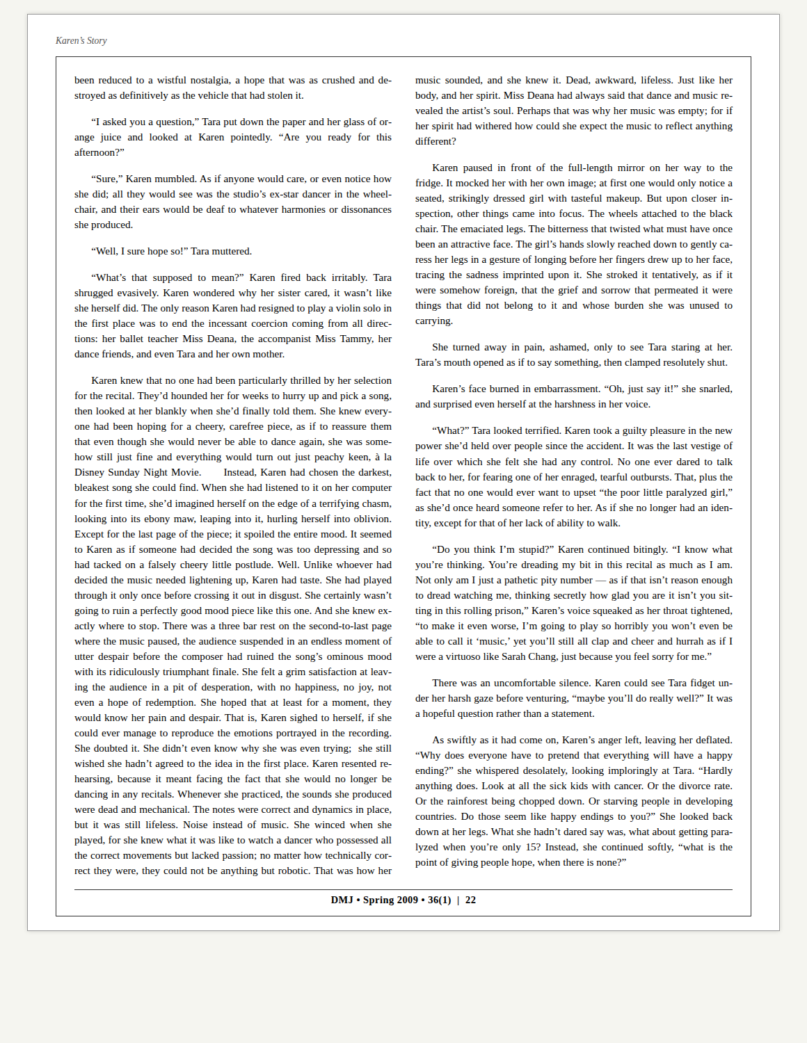Karen’s Story
been reduced to a wistful nostalgia, a hope that was as crushed and destroyed as definitively as the vehicle that had stolen it.
“I asked you a question,” Tara put down the paper and her glass of orange juice and looked at Karen pointedly. “Are you ready for this afternoon?”
“Sure,” Karen mumbled. As if anyone would care, or even notice how she did; all they would see was the studio’s ex-star dancer in the wheelchair, and their ears would be deaf to whatever harmonies or dissonances she produced.
“Well, I sure hope so!” Tara muttered.
“What’s that supposed to mean?” Karen fired back irritably. Tara shrugged evasively. Karen wondered why her sister cared, it wasn’t like she herself did. The only reason Karen had resigned to play a violin solo in the first place was to end the incessant coercion coming from all directions: her ballet teacher Miss Deana, the accompanist Miss Tammy, her dance friends, and even Tara and her own mother.
Karen knew that no one had been particularly thrilled by her selection for the recital. They’d hounded her for weeks to hurry up and pick a song, then looked at her blankly when she’d finally told them. She knew everyone had been hoping for a cheery, carefree piece, as if to reassure them that even though she would never be able to dance again, she was somehow still just fine and everything would turn out just peachy keen, à la Disney Sunday Night Movie. Instead, Karen had chosen the darkest, bleakest song she could find. When she had listened to it on her computer for the first time, she’d imagined herself on the edge of a terrifying chasm, looking into its ebony maw, leaping into it, hurling herself into oblivion. Except for the last page of the piece; it spoiled the entire mood. It seemed to Karen as if someone had decided the song was too depressing and so had tacked on a falsely cheery little postlude. Well. Unlike whoever had decided the music needed lightening up, Karen had taste. She had played through it only once before crossing it out in disgust. She certainly wasn’t going to ruin a perfectly good mood piece like this one. And she knew exactly where to stop. There was a three bar rest on the second-to-last page where the music paused, the audience suspended in an endless moment of utter despair before the composer had ruined the song’s ominous mood with its ridiculously triumphant finale. She felt a grim satisfaction at leaving the audience in a pit of desperation, with no happiness, no joy, not even a hope of redemption. She hoped that at least for a moment, they would know her pain and despair. That is, Karen sighed to herself, if she could ever manage to reproduce the emotions portrayed in the recording. She doubted it. She didn’t even know why she was even trying; she still wished she hadn’t agreed to the idea in the first place. Karen resented rehearsing, because it meant facing the fact that she would no longer be dancing in any recitals. Whenever she practiced, the sounds she produced were dead and mechanical. The notes were correct and dynamics in place, but it was still lifeless. Noise instead of music. She winced when she played, for she knew what it was like to watch a dancer who possessed all the correct movements but lacked passion; no matter how technically correct they were, they could not be anything but robotic. That was how her music sounded, and she knew it. Dead, awkward, lifeless. Just like her body, and her spirit. Miss Deana had always said that dance and music revealed the artist’s soul. Perhaps that was why her music was empty; for if her spirit had withered how could she expect the music to reflect anything different?
Karen paused in front of the full-length mirror on her way to the fridge. It mocked her with her own image; at first one would only notice a seated, strikingly dressed girl with tasteful makeup. But upon closer inspection, other things came into focus. The wheels attached to the black chair. The emaciated legs. The bitterness that twisted what must have once been an attractive face. The girl’s hands slowly reached down to gently caress her legs in a gesture of longing before her fingers drew up to her face, tracing the sadness imprinted upon it. She stroked it tentatively, as if it were somehow foreign, that the grief and sorrow that permeated it were things that did not belong to it and whose burden she was unused to carrying.
She turned away in pain, ashamed, only to see Tara staring at her. Tara’s mouth opened as if to say something, then clamped resolutely shut.
Karen’s face burned in embarrassment. “Oh, just say it!” she snarled, and surprised even herself at the harshness in her voice.
“What?” Tara looked terrified. Karen took a guilty pleasure in the new power she’d held over people since the accident. It was the last vestige of life over which she felt she had any control. No one ever dared to talk back to her, for fearing one of her enraged, tearful outbursts. That, plus the fact that no one would ever want to upset “the poor little paralyzed girl,” as she’d once heard someone refer to her. As if she no longer had an identity, except for that of her lack of ability to walk.
“Do you think I’m stupid?” Karen continued bitingly. “I know what you’re thinking. You’re dreading my bit in this recital as much as I am. Not only am I just a pathetic pity number — as if that isn’t reason enough to dread watching me, thinking secretly how glad you are it isn’t you sitting in this rolling prison,” Karen’s voice squeaked as her throat tightened, “to make it even worse, I’m going to play so horribly you won’t even be able to call it ‘music,’ yet you’ll still all clap and cheer and hurrah as if I were a virtuoso like Sarah Chang, just because you feel sorry for me.”
There was an uncomfortable silence. Karen could see Tara fidget under her harsh gaze before venturing, “maybe you’ll do really well?” It was a hopeful question rather than a statement.
As swiftly as it had come on, Karen’s anger left, leaving her deflated. “Why does everyone have to pretend that everything will have a happy ending?” she whispered desolately, looking imploringly at Tara. “Hardly anything does. Look at all the sick kids with cancer. Or the divorce rate. Or the rainforest being chopped down. Or starving people in developing countries. Do those seem like happy endings to you?” She looked back down at her legs. What she hadn’t dared say was, what about getting paralyzed when you’re only 15? Instead, she continued softly, “what is the point of giving people hope, when there is none?”
DMJ • Spring 2009 • 36(1) | 22